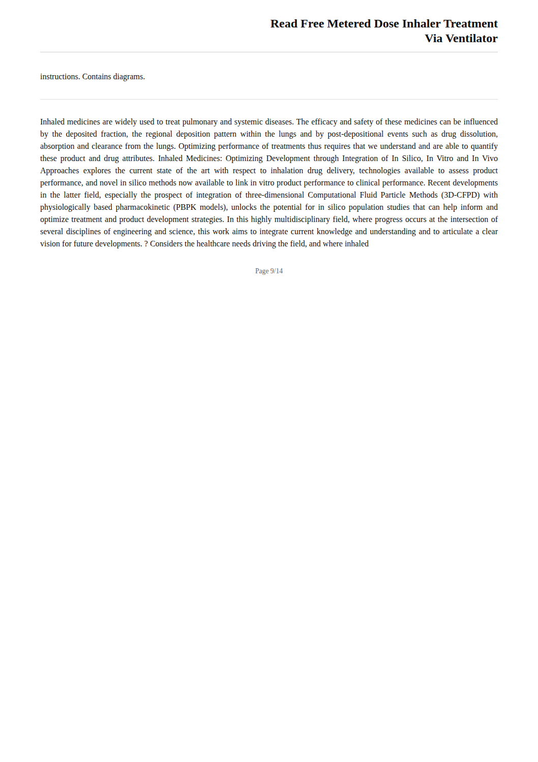Read Free Metered Dose Inhaler Treatment Via Ventilator
instructions. Contains diagrams.
Inhaled medicines are widely used to treat pulmonary and systemic diseases. The efficacy and safety of these medicines can be influenced by the deposited fraction, the regional deposition pattern within the lungs and by post-depositional events such as drug dissolution, absorption and clearance from the lungs. Optimizing performance of treatments thus requires that we understand and are able to quantify these product and drug attributes. Inhaled Medicines: Optimizing Development through Integration of In Silico, In Vitro and In Vivo Approaches explores the current state of the art with respect to inhalation drug delivery, technologies available to assess product performance, and novel in silico methods now available to link in vitro product performance to clinical performance. Recent developments in the latter field, especially the prospect of integration of three-dimensional Computational Fluid Particle Methods (3D-CFPD) with physiologically based pharmacokinetic (PBPK models), unlocks the potential for in silico population studies that can help inform and optimize treatment and product development strategies. In this highly multidisciplinary field, where progress occurs at the intersection of several disciplines of engineering and science, this work aims to integrate current knowledge and understanding and to articulate a clear vision for future developments. ? Considers the healthcare needs driving the field, and where inhaled
Page 9/14